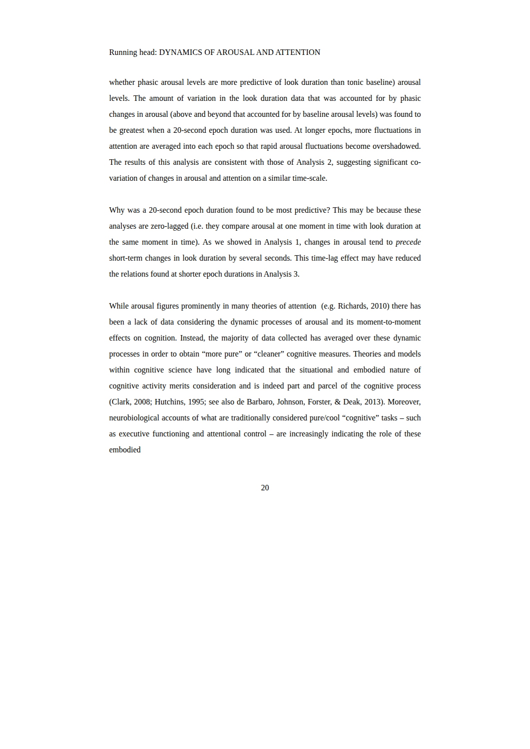Running head: DYNAMICS OF AROUSAL AND ATTENTION
whether phasic arousal levels are more predictive of look duration than tonic baseline) arousal levels. The amount of variation in the look duration data that was accounted for by phasic changes in arousal (above and beyond that accounted for by baseline arousal levels) was found to be greatest when a 20-second epoch duration was used. At longer epochs, more fluctuations in attention are averaged into each epoch so that rapid arousal fluctuations become overshadowed. The results of this analysis are consistent with those of Analysis 2, suggesting significant co-variation of changes in arousal and attention on a similar time-scale.
Why was a 20-second epoch duration found to be most predictive? This may be because these analyses are zero-lagged (i.e. they compare arousal at one moment in time with look duration at the same moment in time). As we showed in Analysis 1, changes in arousal tend to precede short-term changes in look duration by several seconds. This time-lag effect may have reduced the relations found at shorter epoch durations in Analysis 3.
While arousal figures prominently in many theories of attention (e.g. Richards, 2010) there has been a lack of data considering the dynamic processes of arousal and its moment-to-moment effects on cognition. Instead, the majority of data collected has averaged over these dynamic processes in order to obtain “more pure” or “cleaner” cognitive measures. Theories and models within cognitive science have long indicated that the situational and embodied nature of cognitive activity merits consideration and is indeed part and parcel of the cognitive process (Clark, 2008; Hutchins, 1995; see also de Barbaro, Johnson, Forster, & Deak, 2013). Moreover, neurobiological accounts of what are traditionally considered pure/cool “cognitive” tasks – such as executive functioning and attentional control – are increasingly indicating the role of these embodied
20